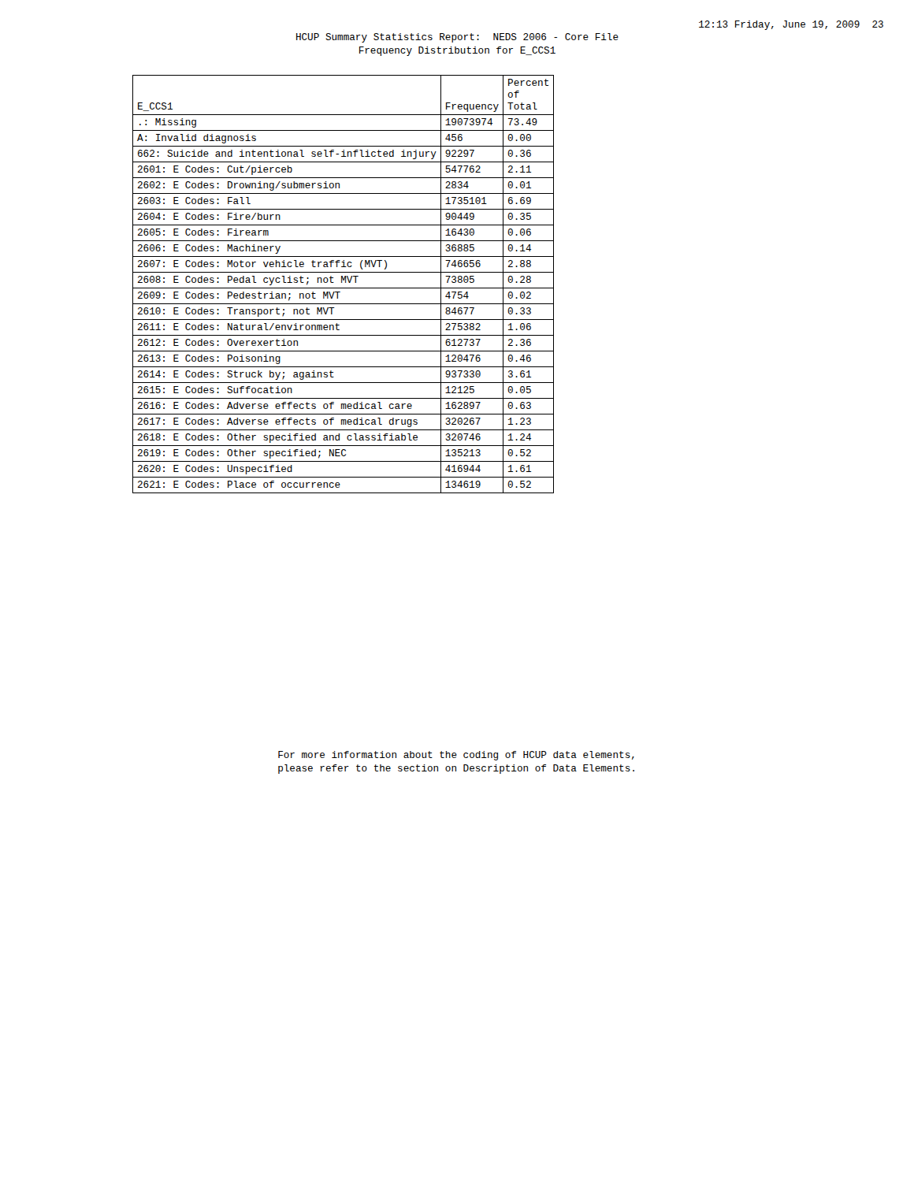12:13 Friday, June 19, 2009 23
HCUP Summary Statistics Report: NEDS 2006 - Core File Frequency Distribution for E_CCS1
| E_CCS1 | Frequency | Percent of Total |
| --- | --- | --- |
| .: Missing | 19073974 | 73.49 |
| A: Invalid diagnosis | 456 | 0.00 |
| 662: Suicide and intentional self-inflicted injury | 92297 | 0.36 |
| 2601: E Codes: Cut/pierceb | 547762 | 2.11 |
| 2602: E Codes: Drowning/submersion | 2834 | 0.01 |
| 2603: E Codes: Fall | 1735101 | 6.69 |
| 2604: E Codes: Fire/burn | 90449 | 0.35 |
| 2605: E Codes: Firearm | 16430 | 0.06 |
| 2606: E Codes: Machinery | 36885 | 0.14 |
| 2607: E Codes: Motor vehicle traffic (MVT) | 746656 | 2.88 |
| 2608: E Codes: Pedal cyclist; not MVT | 73805 | 0.28 |
| 2609: E Codes: Pedestrian; not MVT | 4754 | 0.02 |
| 2610: E Codes: Transport; not MVT | 84677 | 0.33 |
| 2611: E Codes: Natural/environment | 275382 | 1.06 |
| 2612: E Codes: Overexertion | 612737 | 2.36 |
| 2613: E Codes: Poisoning | 120476 | 0.46 |
| 2614: E Codes: Struck by; against | 937330 | 3.61 |
| 2615: E Codes: Suffocation | 12125 | 0.05 |
| 2616: E Codes: Adverse effects of medical care | 162897 | 0.63 |
| 2617: E Codes: Adverse effects of medical drugs | 320267 | 1.23 |
| 2618: E Codes: Other specified and classifiable | 320746 | 1.24 |
| 2619: E Codes: Other specified; NEC | 135213 | 0.52 |
| 2620: E Codes: Unspecified | 416944 | 1.61 |
| 2621: E Codes: Place of occurrence | 134619 | 0.52 |
For more information about the coding of HCUP data elements,
please refer to the section on Description of Data Elements.